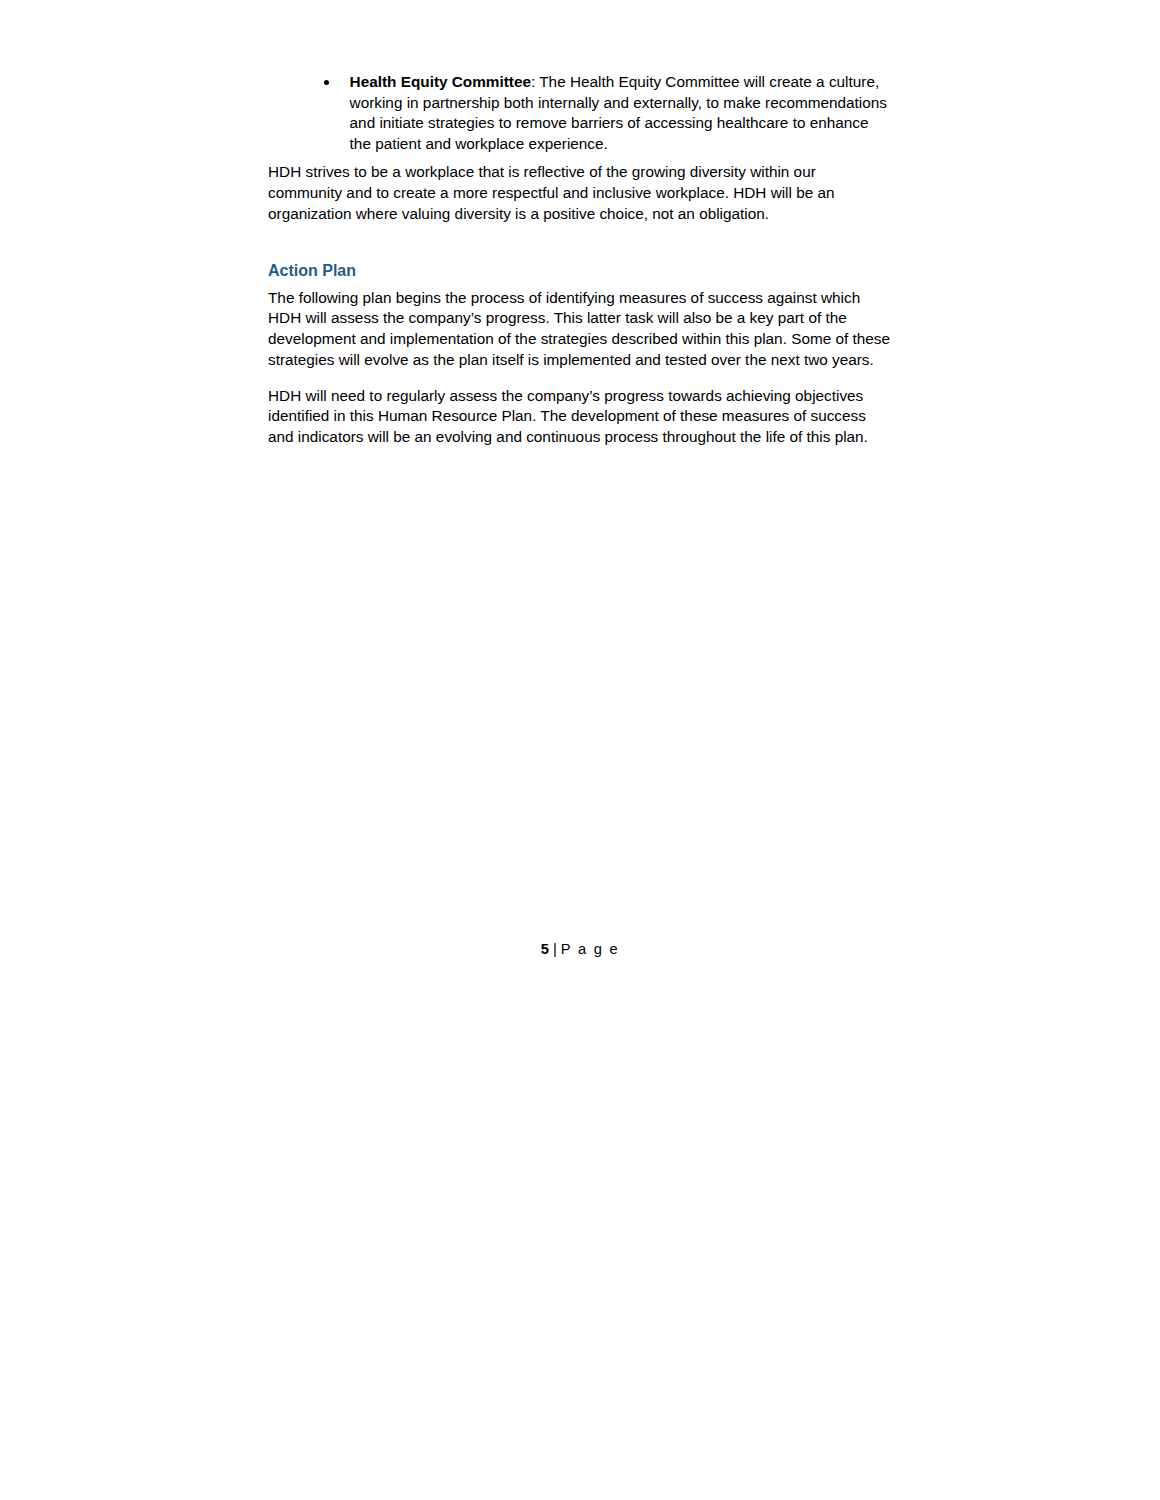Health Equity Committee: The Health Equity Committee will create a culture, working in partnership both internally and externally, to make recommendations and initiate strategies to remove barriers of accessing healthcare to enhance the patient and workplace experience.
HDH strives to be a workplace that is reflective of the growing diversity within our community and to create a more respectful and inclusive workplace. HDH will be an organization where valuing diversity is a positive choice, not an obligation.
Action Plan
The following plan begins the process of identifying measures of success against which HDH will assess the company’s progress. This latter task will also be a key part of the development and implementation of the strategies described within this plan. Some of these strategies will evolve as the plan itself is implemented and tested over the next two years.
HDH will need to regularly assess the company’s progress towards achieving objectives identified in this Human Resource Plan. The development of these measures of success and indicators will be an evolving and continuous process throughout the life of this plan.
5 | P a g e